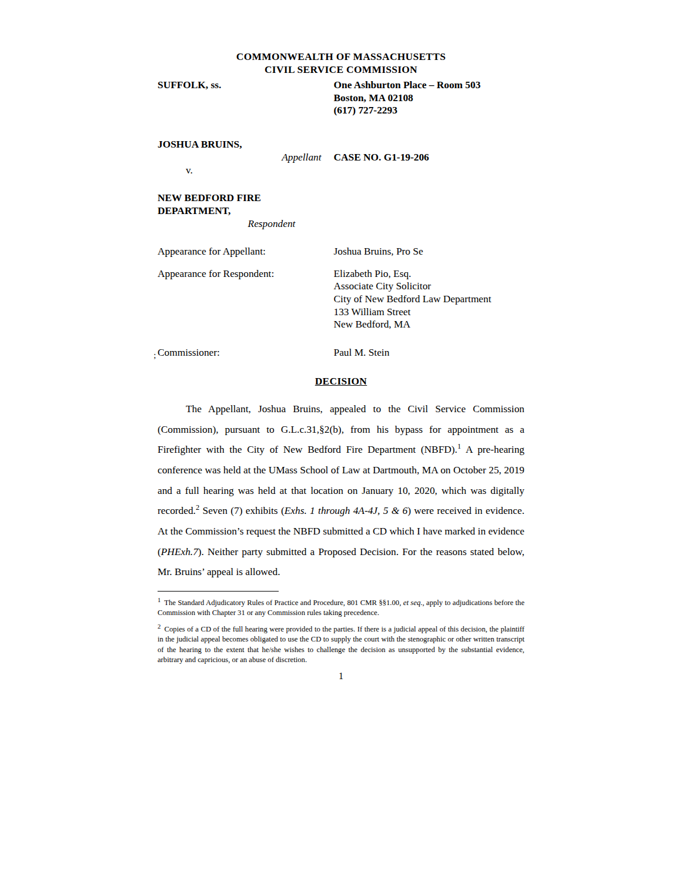COMMONWEALTH OF MASSACHUSETTS
CIVIL SERVICE COMMISSION
| SUFFOLK, ss. | One Ashburton Place – Room 503 Boston, MA 02108 (617) 727-2293 |
| JOSHUA BRUINS, | |
| Appellant | CASE NO. G1-19-206 |
| v. | |
| NEW BEDFORD FIRE DEPARTMENT, | |
| Respondent | |
| Appearance for Appellant: | Joshua Bruins, Pro Se |
| Appearance for Respondent: | Elizabeth Pio, Esq. Associate City Solicitor City of New Bedford Law Department 133 William Street New Bedford, MA |
| Commissioner: | Paul M. Stein |
DECISION
The Appellant, Joshua Bruins, appealed to the Civil Service Commission (Commission), pursuant to G.L.c.31,§2(b), from his bypass for appointment as a Firefighter with the City of New Bedford Fire Department (NBFD).1 A pre-hearing conference was held at the UMass School of Law at Dartmouth, MA on October 25, 2019 and a full hearing was held at that location on January 10, 2020, which was digitally recorded.2 Seven (7) exhibits (Exhs. 1 through 4A-4J, 5 & 6) were received in evidence. At the Commission’s request the NBFD submitted a CD which I have marked in evidence (PHExh.7). Neither party submitted a Proposed Decision. For the reasons stated below, Mr. Bruins’ appeal is allowed.
1 The Standard Adjudicatory Rules of Practice and Procedure, 801 CMR §§1.00, et seq., apply to adjudications before the Commission with Chapter 31 or any Commission rules taking precedence.
2 Copies of a CD of the full hearing were provided to the parties. If there is a judicial appeal of this decision, the plaintiff in the judicial appeal becomes obligated to use the CD to supply the court with the stenographic or other written transcript of the hearing to the extent that he/she wishes to challenge the decision as unsupported by the substantial evidence, arbitrary and capricious, or an abuse of discretion.
1